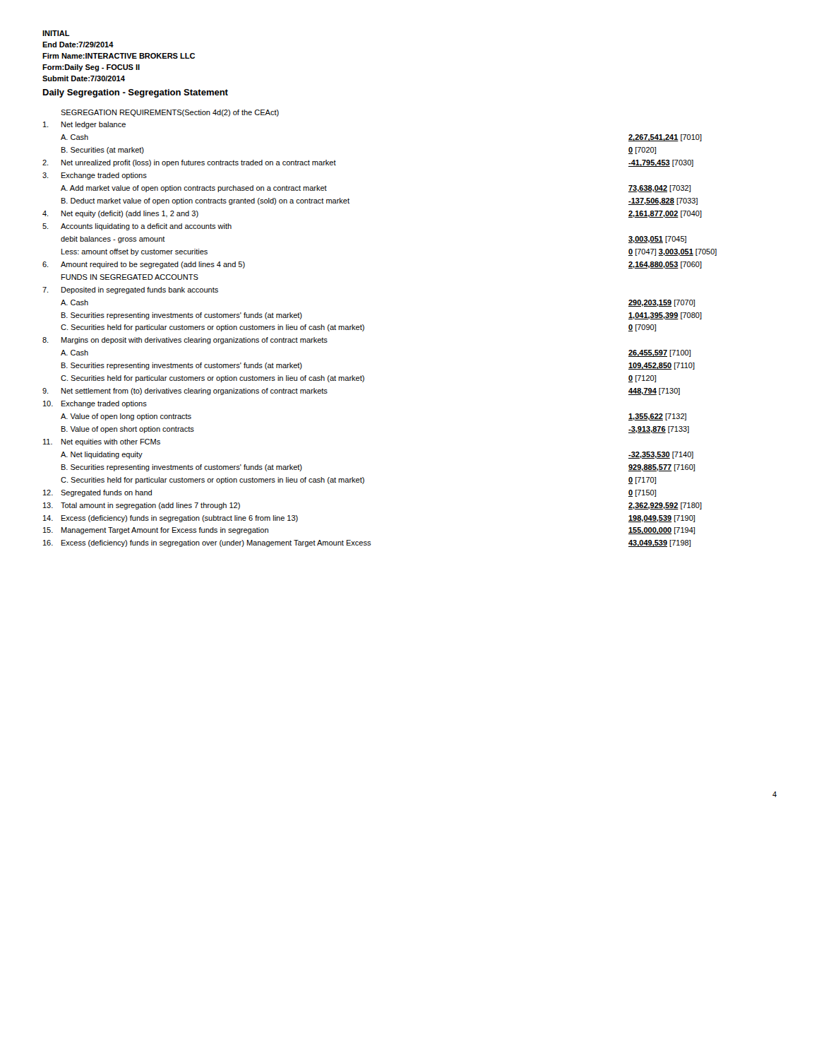INITIAL
End Date:7/29/2014
Firm Name:INTERACTIVE BROKERS LLC
Form:Daily Seg - FOCUS II
Submit Date:7/30/2014
Daily Segregation - Segregation Statement
| | SEGREGATION REQUIREMENTS(Section 4d(2) of the CEAct) | |
| 1. | Net ledger balance | |
| | A. Cash | 2,267,541,241 [7010] |
| | B. Securities (at market) | 0 [7020] |
| 2. | Net unrealized profit (loss) in open futures contracts traded on a contract market | -41,795,453 [7030] |
| 3. | Exchange traded options | |
| | A. Add market value of open option contracts purchased on a contract market | 73,638,042 [7032] |
| | B. Deduct market value of open option contracts granted (sold) on a contract market | -137,506,828 [7033] |
| 4. | Net equity (deficit) (add lines 1, 2 and 3) | 2,161,877,002 [7040] |
| 5. | Accounts liquidating to a deficit and accounts with | |
| | debit balances - gross amount | 3,003,051 [7045] |
| | Less: amount offset by customer securities | 0 [7047] 3,003,051 [7050] |
| 6. | Amount required to be segregated (add lines 4 and 5) | 2,164,880,053 [7060] |
| | FUNDS IN SEGREGATED ACCOUNTS | |
| 7. | Deposited in segregated funds bank accounts | |
| | A. Cash | 290,203,159 [7070] |
| | B. Securities representing investments of customers' funds (at market) | 1,041,395,399 [7080] |
| | C. Securities held for particular customers or option customers in lieu of cash (at market) | 0 [7090] |
| 8. | Margins on deposit with derivatives clearing organizations of contract markets | |
| | A. Cash | 26,455,597 [7100] |
| | B. Securities representing investments of customers' funds (at market) | 109,452,850 [7110] |
| | C. Securities held for particular customers or option customers in lieu of cash (at market) | 0 [7120] |
| 9. | Net settlement from (to) derivatives clearing organizations of contract markets | 448,794 [7130] |
| 10. | Exchange traded options | |
| | A. Value of open long option contracts | 1,355,622 [7132] |
| | B. Value of open short option contracts | -3,913,876 [7133] |
| 11. | Net equities with other FCMs | |
| | A. Net liquidating equity | -32,353,530 [7140] |
| | B. Securities representing investments of customers' funds (at market) | 929,885,577 [7160] |
| | C. Securities held for particular customers or option customers in lieu of cash (at market) | 0 [7170] |
| 12. | Segregated funds on hand | 0 [7150] |
| 13. | Total amount in segregation (add lines 7 through 12) | 2,362,929,592 [7180] |
| 14. | Excess (deficiency) funds in segregation (subtract line 6 from line 13) | 198,049,539 [7190] |
| 15. | Management Target Amount for Excess funds in segregation | 155,000,000 [7194] |
| 16. | Excess (deficiency) funds in segregation over (under) Management Target Amount Excess | 43,049,539 [7198] |
4